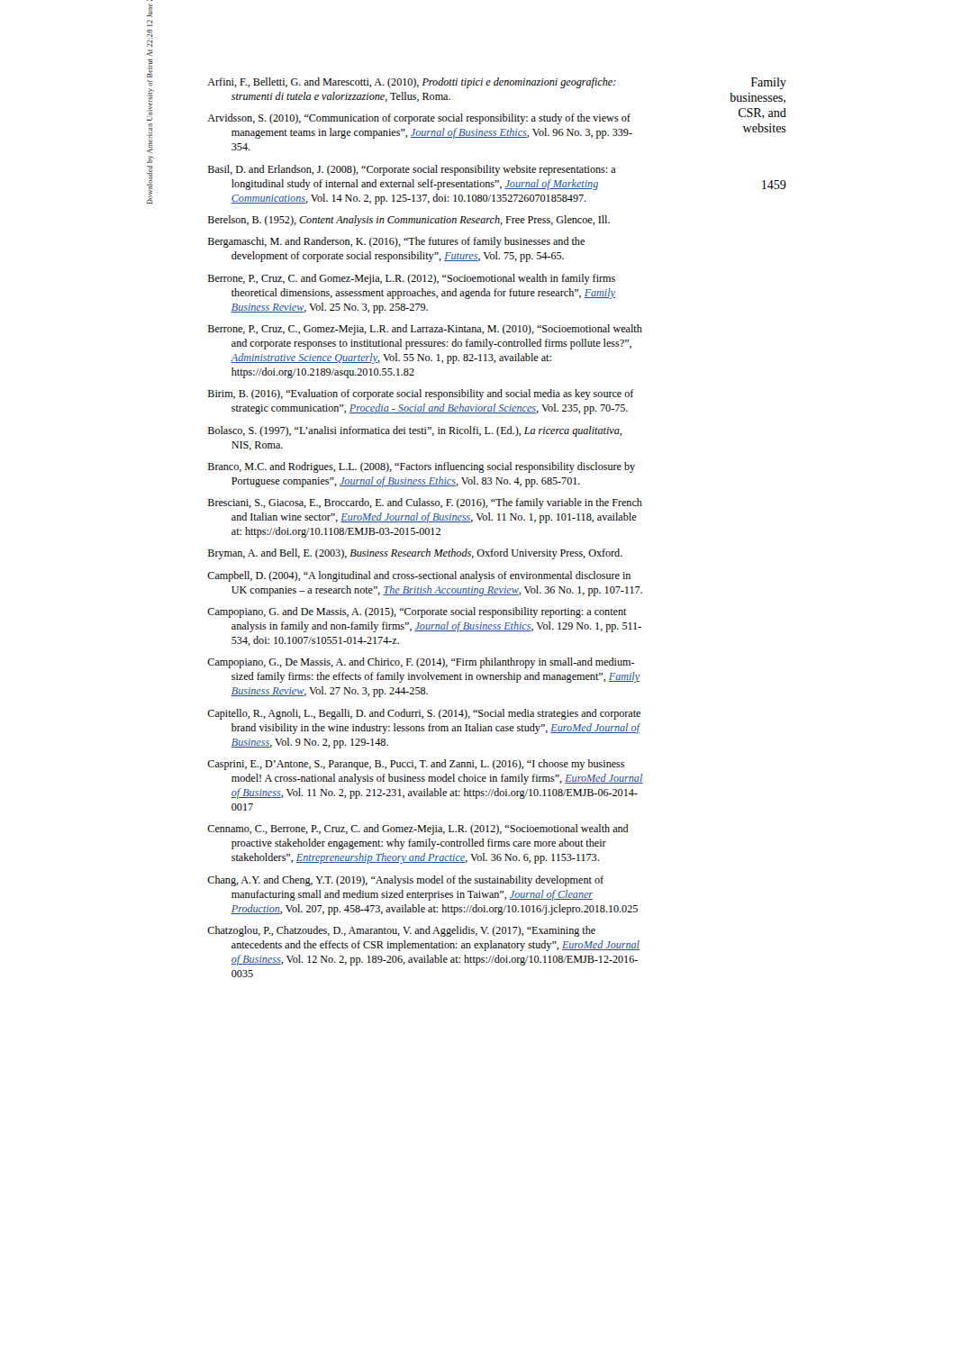Downloaded by American University of Beirut At 22:28 12 June 2019 (PT)
Family
businesses,
CSR, and
websites
1459
Arfini, F., Belletti, G. and Marescotti, A. (2010), Prodotti tipici e denominazioni geografiche: strumenti di tutela e valorizzazione, Tellus, Roma.
Arvidsson, S. (2010), “Communication of corporate social responsibility: a study of the views of management teams in large companies”, Journal of Business Ethics, Vol. 96 No. 3, pp. 339-354.
Basil, D. and Erlandson, J. (2008), “Corporate social responsibility website representations: a longitudinal study of internal and external self-presentations”, Journal of Marketing Communications, Vol. 14 No. 2, pp. 125-137, doi: 10.1080/13527260701858497.
Berelson, B. (1952), Content Analysis in Communication Research, Free Press, Glencoe, Ill.
Bergamaschi, M. and Randerson, K. (2016), “The futures of family businesses and the development of corporate social responsibility”, Futures, Vol. 75, pp. 54-65.
Berrone, P., Cruz, C. and Gomez-Mejia, L.R. (2012), “Socioemotional wealth in family firms theoretical dimensions, assessment approaches, and agenda for future research”, Family Business Review, Vol. 25 No. 3, pp. 258-279.
Berrone, P., Cruz, C., Gomez-Mejia, L.R. and Larraza-Kintana, M. (2010), “Socioemotional wealth and corporate responses to institutional pressures: do family-controlled firms pollute less?”, Administrative Science Quarterly, Vol. 55 No. 1, pp. 82-113, available at: https://doi.org/10.2189/asqu.2010.55.1.82
Birim, B. (2016), “Evaluation of corporate social responsibility and social media as key source of strategic communication”, Procedia - Social and Behavioral Sciences, Vol. 235, pp. 70-75.
Bolasco, S. (1997), “L’analisi informatica dei testi”, in Ricolfi, L. (Ed.), La ricerca qualitativa, NIS, Roma.
Branco, M.C. and Rodrigues, L.L. (2008), “Factors influencing social responsibility disclosure by Portuguese companies”, Journal of Business Ethics, Vol. 83 No. 4, pp. 685-701.
Bresciani, S., Giacosa, E., Broccardo, E. and Culasso, F. (2016), “The family variable in the French and Italian wine sector”, EuroMed Journal of Business, Vol. 11 No. 1, pp. 101-118, available at: https://doi.org/10.1108/EMJB-03-2015-0012
Bryman, A. and Bell, E. (2003), Business Research Methods, Oxford University Press, Oxford.
Campbell, D. (2004), “A longitudinal and cross-sectional analysis of environmental disclosure in UK companies – a research note”, The British Accounting Review, Vol. 36 No. 1, pp. 107-117.
Campopiano, G. and De Massis, A. (2015), “Corporate social responsibility reporting: a content analysis in family and non-family firms”, Journal of Business Ethics, Vol. 129 No. 1, pp. 511-534, doi: 10.1007/s10551-014-2174-z.
Campopiano, G., De Massis, A. and Chirico, F. (2014), “Firm philanthropy in small-and medium-sized family firms: the effects of family involvement in ownership and management”, Family Business Review, Vol. 27 No. 3, pp. 244-258.
Capitello, R., Agnoli, L., Begalli, D. and Codurri, S. (2014), “Social media strategies and corporate brand visibility in the wine industry: lessons from an Italian case study”, EuroMed Journal of Business, Vol. 9 No. 2, pp. 129-148.
Casprini, E., D’Antone, S., Paranque, B., Pucci, T. and Zanni, L. (2016), “I choose my business model! A cross-national analysis of business model choice in family firms”, EuroMed Journal of Business, Vol. 11 No. 2, pp. 212-231, available at: https://doi.org/10.1108/EMJB-06-2014-0017
Cennamo, C., Berrone, P., Cruz, C. and Gomez-Mejia, L.R. (2012), “Socioemotional wealth and proactive stakeholder engagement: why family-controlled firms care more about their stakeholders”, Entrepreneurship Theory and Practice, Vol. 36 No. 6, pp. 1153-1173.
Chang, A.Y. and Cheng, Y.T. (2019), “Analysis model of the sustainability development of manufacturing small and medium sized enterprises in Taiwan”, Journal of Cleaner Production, Vol. 207, pp. 458-473, available at: https://doi.org/10.1016/j.jclepro.2018.10.025
Chatzoglou, P., Chatzoudes, D., Amarantou, V. and Aggelidis, V. (2017), “Examining the antecedents and the effects of CSR implementation: an explanatory study”, EuroMed Journal of Business, Vol. 12 No. 2, pp. 189-206, available at: https://doi.org/10.1108/EMJB-12-2016-0035